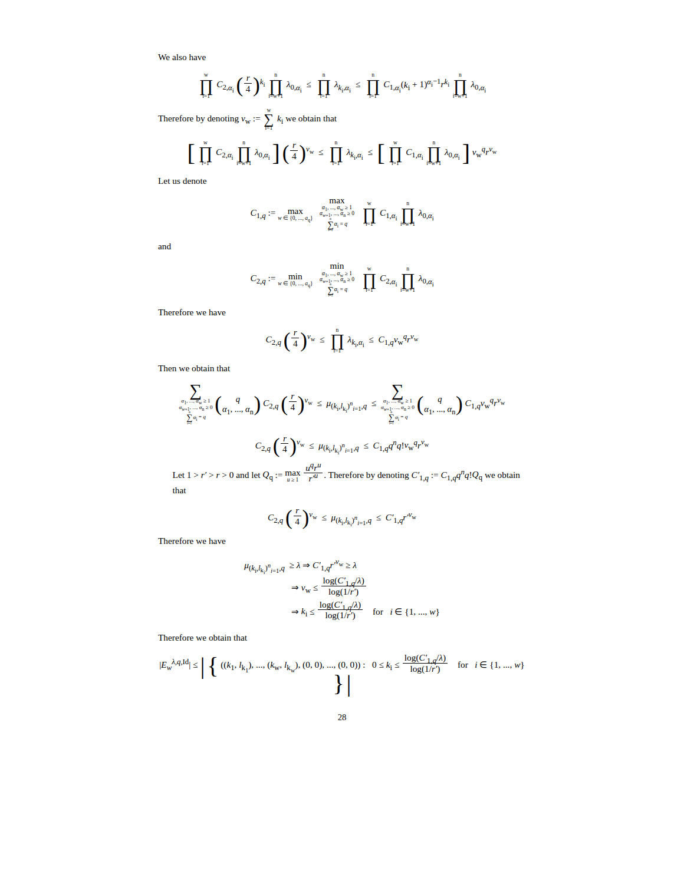We also have
w∏i=1 C2,αi (r 4)ki n∏i=w+1 λ0,αi ≤ n∏i=1 λki,αi ≤ n∏i=1 C1,αi(ki + 1)αi−1rki n∏i=w+1 λ0,αi
Therefore by denoting vw := w∑i=1 ki we obtain that
[ w∏i=1 C2,αi n∏i=w+1 λ0,αi ] (r 4)vw ≤ n∏i=1 λki,αi ≤ [ w∏i=1 C1,αi n∏i=w+1 λ0,αi ] vwqrvw
Let us denote
C1,q := max w ∈ {0, ..., aq} max α1, ..., αw ≥ 1 αw+1, ..., αn ≥ 0 n∑i=1 αi = q w∏i=1 C1,αi n∏i=w+1 λ0,αi
and
C2,q := min w ∈ {0, ..., aq} min α1, ..., αw ≥ 1 αw+1, ..., αn ≥ 0 n∑i=1 αi = q w∏i=1 C2,αi n∏i=w+1 λ0,αi
Therefore we have
C2,q (r 4)vw ≤ n∏i=1 λki,αi ≤ C1,qvwqrvw
Then we obtain that
∑ α1, ..., αw ≥ 1 αw+1, ..., αn ≥ 0 n∑i=1 αi = q (qα1, ..., αn) C2,q (r 4)vw ≤ μ(ki,lki)ni=1,q ≤ ∑ α1, ..., αw ≥ 1 αw+1, ..., αn ≥ 0 n∑i=1 αi = q (qα1, ..., αn) C1,qvwqrvw
C2,q (r 4)vw ≤ μ(ki,lki)ni=1,q ≤ C1,qqnq!vwqrvw
Let 1 > r′ > r > 0 and let Qq := max u ≥ 1 uqru r′u. Therefore by denoting C′1,q := C1,qqnq!Qq we obtain that
C2,q (r 4)vw ≤ μ(ki,lki)ni=1,q ≤ C′1,qr′vw
Therefore we have
μ(ki,lki)ni=1,q ≥ λ ⇒ C′1,qr′vw ≥ λ ⇒ vw ≤ log(C′1,q/λ) log(1/r′) ⇒ ki ≤ log(C′1,q/λ) log(1/r′) for i ∈ {1, ..., w}
Therefore we obtain that
|Ewλ,q,Id| ≤ | { ((k1, lk1), ..., (kw, lkw), (0, 0), ..., (0, 0)) : 0 ≤ ki ≤ log(C′1,q/λ) log(1/r′) for i ∈ {1, ..., w} } |
28